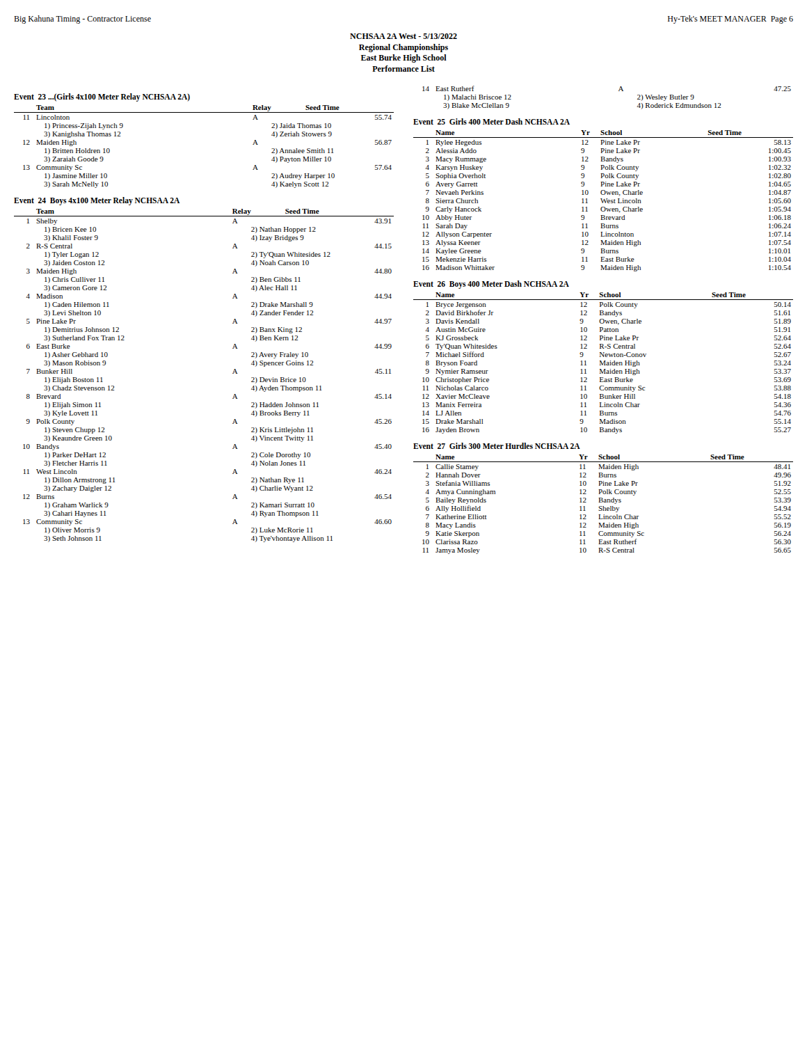Big Kahuna Timing - Contractor License
Hy-Tek's MEET MANAGER Page 6
NCHSAA 2A West - 5/13/2022
Regional Championships
East Burke High School
Performance List
Event 23 ...(Girls 4x100 Meter Relay NCHSAA 2A)
| | Team | Relay | Seed Time |
| --- | --- | --- | --- |
| 11 | Lincolnton | A | 55.74 |
| | 1) Princess-Zijah Lynch 9 | 2) Jaida Thomas 10 |
| | 3) Kanighsha Thomas 12 | 4) Zeriah Stowers 9 |
| 12 | Maiden High | A | 56.87 |
| | 1) Britten Holdren 10 | 2) Annalee Smith 11 |
| | 3) Zaraiah Goode 9 | 4) Payton Miller 10 |
| 13 | Community Sc | A | 57.64 |
| | 1) Jasmine Miller 10 | 2) Audrey Harper 10 |
| | 3) Sarah McNelly 10 | 4) Kaelyn Scott 12 |
Event 24 Boys 4x100 Meter Relay NCHSAA 2A
| | Team | Relay | Seed Time |
| --- | --- | --- | --- |
| 1 | Shelby | A | 43.91 |
| | 1) Bricen Kee 10 | 2) Nathan Hopper 12 |
| | 3) Khalil Foster 9 | 4) Izay Bridges 9 |
| 2 | R-S Central | A | 44.15 |
| | 1) Tyler Logan 12 | 2) Ty'Quan Whitesides 12 |
| | 3) Jaiden Coston 12 | 4) Noah Carson 10 |
| 3 | Maiden High | A | 44.80 |
| | 1) Chris Culliver 11 | 2) Ben Gibbs 11 |
| | 3) Cameron Gore 12 | 4) Alec Hall 11 |
| 4 | Madison | A | 44.94 |
| | 1) Caden Hilemon 11 | 2) Drake Marshall 9 |
| | 3) Levi Shelton 10 | 4) Zander Fender 12 |
| 5 | Pine Lake Pr | A | 44.97 |
| | 1) Demitrius Johnson 12 | 2) Banx King 12 |
| | 3) Sutherland Fox Tran 12 | 4) Ben Kern 12 |
| 6 | East Burke | A | 44.99 |
| | 1) Asher Gebhard 10 | 2) Avery Fraley 10 |
| | 3) Mason Robison 9 | 4) Spencer Goins 12 |
| 7 | Bunker Hill | A | 45.11 |
| | 1) Elijah Boston 11 | 2) Devin Brice 10 |
| | 3) Chadz Stevenson 12 | 4) Ayden Thompson 11 |
| 8 | Brevard | A | 45.14 |
| | 1) Elijah Simon 11 | 2) Hadden Johnson 11 |
| | 3) Kyle Lovett 11 | 4) Brooks Berry 11 |
| 9 | Polk County | A | 45.26 |
| | 1) Steven Chupp 12 | 2) Kris Littlejohn 11 |
| | 3) Keaundre Green 10 | 4) Vincent Twitty 11 |
| 10 | Bandys | A | 45.40 |
| | 1) Parker DeHart 12 | 2) Cole Dorothy 10 |
| | 3) Fletcher Harris 11 | 4) Nolan Jones 11 |
| 11 | West Lincoln | A | 46.24 |
| | 1) Dillon Armstrong 11 | 2) Nathan Rye 11 |
| | 3) Zachary Daigler 12 | 4) Charlie Wyant 12 |
| 12 | Burns | A | 46.54 |
| | 1) Graham Warlick 9 | 2) Kamari Surratt 10 |
| | 3) Cahari Haynes 11 | 4) Ryan Thompson 11 |
| 13 | Community Sc | A | 46.60 |
| | 1) Oliver Morris 9 | 2) Luke McRorie 11 |
| | 3) Seth Johnson 11 | 4) Tye'vhontaye Allison 11 |
| 14 | East Rutherf | A | 47.25 |
| | 1) Malachi Briscoe 12 | 2) Wesley Butler 9 |
| | 3) Blake McClellan 9 | 4) Roderick Edmundson 12 |
Event 25 Girls 400 Meter Dash NCHSAA 2A
| | Name | Yr | School | Seed Time |
| --- | --- | --- | --- | --- |
| 1 | Rylee Hegedus | 12 | Pine Lake Pr | 58.13 |
| 2 | Alessia Addo | 9 | Pine Lake Pr | 1:00.45 |
| 3 | Macy Rummage | 12 | Bandys | 1:00.93 |
| 4 | Karsyn Huskey | 9 | Polk County | 1:02.32 |
| 5 | Sophia Overholt | 9 | Polk County | 1:02.80 |
| 6 | Avery Garrett | 9 | Pine Lake Pr | 1:04.65 |
| 7 | Nevaeh Perkins | 10 | Owen, Charle | 1:04.87 |
| 8 | Sierra Church | 11 | West Lincoln | 1:05.60 |
| 9 | Carly Hancock | 11 | Owen, Charle | 1:05.94 |
| 10 | Abby Huter | 9 | Brevard | 1:06.18 |
| 11 | Sarah Day | 11 | Burns | 1:06.24 |
| 12 | Allyson Carpenter | 10 | Lincolnton | 1:07.14 |
| 13 | Alyssa Keener | 12 | Maiden High | 1:07.54 |
| 14 | Kaylee Greene | 9 | Burns | 1:10.01 |
| 15 | Mekenzie Harris | 11 | East Burke | 1:10.04 |
| 16 | Madison Whittaker | 9 | Maiden High | 1:10.54 |
Event 26 Boys 400 Meter Dash NCHSAA 2A
| | Name | Yr | School | Seed Time |
| --- | --- | --- | --- | --- |
| 1 | Bryce Jergenson | 12 | Polk County | 50.14 |
| 2 | David Birkhofer Jr | 12 | Bandys | 51.61 |
| 3 | Davis Kendall | 9 | Owen, Charle | 51.89 |
| 4 | Austin McGuire | 10 | Patton | 51.91 |
| 5 | KJ Grossbeck | 12 | Pine Lake Pr | 52.64 |
| 6 | Ty'Quan Whitesides | 12 | R-S Central | 52.64 |
| 7 | Michael Sifford | 9 | Newton-Conov | 52.67 |
| 8 | Bryson Foard | 11 | Maiden High | 53.24 |
| 9 | Nymier Ramseur | 11 | Maiden High | 53.37 |
| 10 | Christopher Price | 12 | East Burke | 53.69 |
| 11 | Nicholas Calarco | 11 | Community Sc | 53.88 |
| 12 | Xavier McCleave | 10 | Bunker Hill | 54.18 |
| 13 | Manix Ferreira | 11 | Lincoln Char | 54.36 |
| 14 | LJ Allen | 11 | Burns | 54.76 |
| 15 | Drake Marshall | 9 | Madison | 55.14 |
| 16 | Jayden Brown | 10 | Bandys | 55.27 |
Event 27 Girls 300 Meter Hurdles NCHSAA 2A
| | Name | Yr | School | Seed Time |
| --- | --- | --- | --- | --- |
| 1 | Callie Stamey | 11 | Maiden High | 48.41 |
| 2 | Hannah Dover | 12 | Burns | 49.96 |
| 3 | Stefania Williams | 10 | Pine Lake Pr | 51.92 |
| 4 | Amya Cunningham | 12 | Polk County | 52.55 |
| 5 | Bailey Reynolds | 12 | Bandys | 53.39 |
| 6 | Ally Hollifield | 11 | Shelby | 54.94 |
| 7 | Katherine Elliott | 12 | Lincoln Char | 55.52 |
| 8 | Macy Landis | 12 | Maiden High | 56.19 |
| 9 | Katie Skerpon | 11 | Community Sc | 56.24 |
| 10 | Clarissa Razo | 11 | East Rutherf | 56.30 |
| 11 | Jamya Mosley | 10 | R-S Central | 56.65 |